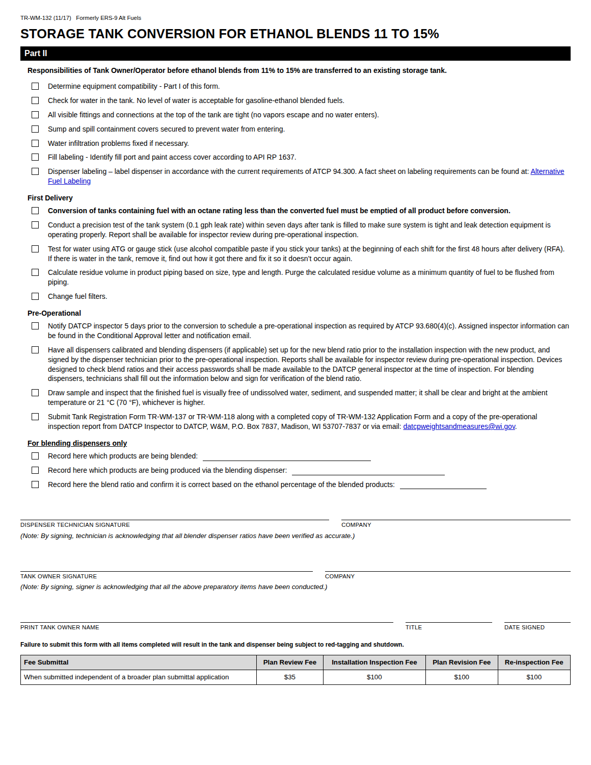TR-WM-132 (11/17) Formerly ERS-9 Alt Fuels
STORAGE TANK CONVERSION FOR ETHANOL BLENDS 11 TO 15%
Part II
Responsibilities of Tank Owner/Operator before ethanol blends from 11% to 15% are transferred to an existing storage tank.
Determine equipment compatibility - Part I of this form.
Check for water in the tank. No level of water is acceptable for gasoline-ethanol blended fuels.
All visible fittings and connections at the top of the tank are tight (no vapors escape and no water enters).
Sump and spill containment covers secured to prevent water from entering.
Water infiltration problems fixed if necessary.
Fill labeling - Identify fill port and paint access cover according to API RP 1637.
Dispenser labeling – label dispenser in accordance with the current requirements of ATCP 94.300. A fact sheet on labeling requirements can be found at: Alternative Fuel Labeling
First Delivery
Conversion of tanks containing fuel with an octane rating less than the converted fuel must be emptied of all product before conversion.
Conduct a precision test of the tank system (0.1 gph leak rate) within seven days after tank is filled to make sure system is tight and leak detection equipment is operating properly. Report shall be available for inspector review during pre-operational inspection.
Test for water using ATG or gauge stick (use alcohol compatible paste if you stick your tanks) at the beginning of each shift for the first 48 hours after delivery (RFA). If there is water in the tank, remove it, find out how it got there and fix it so it doesn’t occur again.
Calculate residue volume in product piping based on size, type and length. Purge the calculated residue volume as a minimum quantity of fuel to be flushed from piping.
Change fuel filters.
Pre-Operational
Notify DATCP inspector 5 days prior to the conversion to schedule a pre-operational inspection as required by ATCP 93.680(4)(c). Assigned inspector information can be found in the Conditional Approval letter and notification email.
Have all dispensers calibrated and blending dispensers (if applicable) set up for the new blend ratio prior to the installation inspection with the new product, and signed by the dispenser technician prior to the pre-operational inspection. Reports shall be available for inspector review during pre-operational inspection. Devices designed to check blend ratios and their access passwords shall be made available to the DATCP general inspector at the time of inspection. For blending dispensers, technicians shall fill out the information below and sign for verification of the blend ratio.
Draw sample and inspect that the finished fuel is visually free of undissolved water, sediment, and suspended matter; it shall be clear and bright at the ambient temperature or 21 °C (70 °F), whichever is higher.
Submit Tank Registration Form TR-WM-137 or TR-WM-118 along with a completed copy of TR-WM-132 Application Form and a copy of the pre-operational inspection report from DATCP Inspector to DATCP, W&M, P.O. Box 7837, Madison, WI 53707-7837 or via email: datcpweightsandmeasures@wi.gov.
For blending dispensers only
Record here which products are being blended:
Record here which products are being produced via the blending dispenser:
Record here the blend ratio and confirm it is correct based on the ethanol percentage of the blended products:
DISPENSER TECHNICIAN SIGNATURE
COMPANY
(Note: By signing, technician is acknowledging that all blender dispenser ratios have been verified as accurate.)
TANK OWNER SIGNATURE
COMPANY
(Note: By signing, signer is acknowledging that all the above preparatory items have been conducted.)
PRINT TANK OWNER NAME
TITLE
DATE SIGNED
Failure to submit this form with all items completed will result in the tank and dispenser being subject to red-tagging and shutdown.
| Fee Submittal | Plan Review Fee | Installation Inspection Fee | Plan Revision Fee | Re-inspection Fee |
| --- | --- | --- | --- | --- |
| When submitted independent of a broader plan submittal application | $35 | $100 | $100 | $100 |